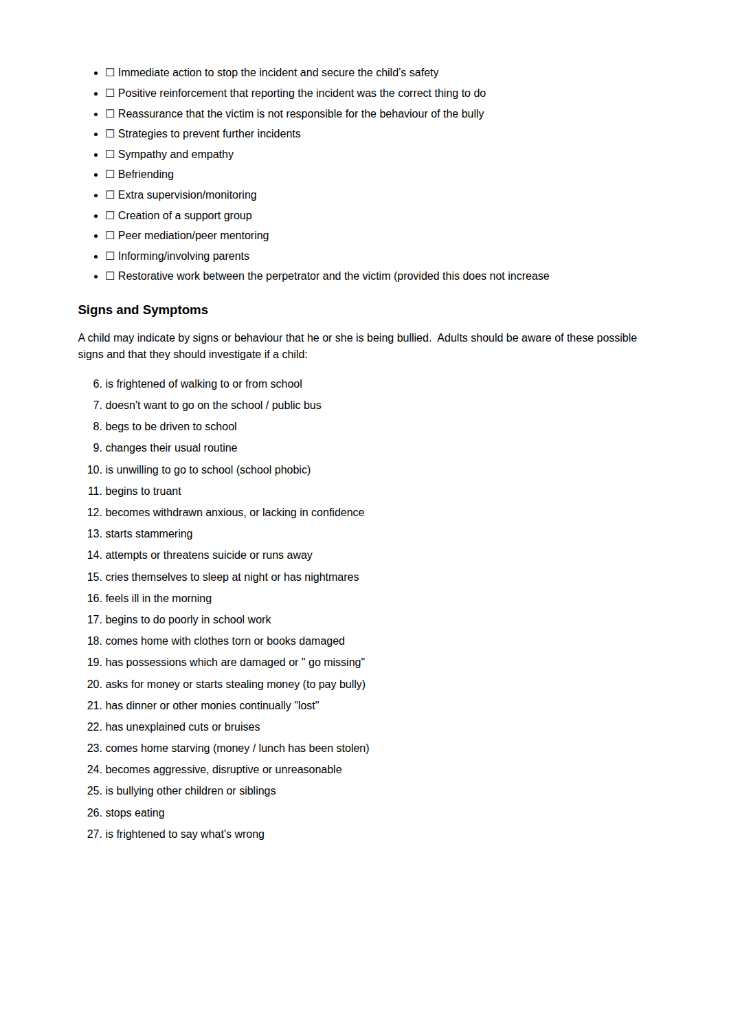Immediate action to stop the incident and secure the child’s safety
Positive reinforcement that reporting the incident was the correct thing to do
Reassurance that the victim is not responsible for the behaviour of the bully
Strategies to prevent further incidents
Sympathy and empathy
Befriending
Extra supervision/monitoring
Creation of a support group
Peer mediation/peer mentoring
Informing/involving parents
Restorative work between the perpetrator and the victim (provided this does not increase
Signs and Symptoms
A child may indicate by signs or behaviour that he or she is being bullied. Adults should be aware of these possible signs and that they should investigate if a child:
is frightened of walking to or from school
doesn't want to go on the school / public bus
begs to be driven to school
changes their usual routine
is unwilling to go to school (school phobic)
begins to truant
becomes withdrawn anxious, or lacking in confidence
starts stammering
attempts or threatens suicide or runs away
cries themselves to sleep at night or has nightmares
feels ill in the morning
begins to do poorly in school work
comes home with clothes torn or books damaged
has possessions which are damaged or " go missing"
asks for money or starts stealing money (to pay bully)
has dinner or other monies continually "lost"
has unexplained cuts or bruises
comes home starving (money / lunch has been stolen)
becomes aggressive, disruptive or unreasonable
is bullying other children or siblings
stops eating
is frightened to say what's wrong